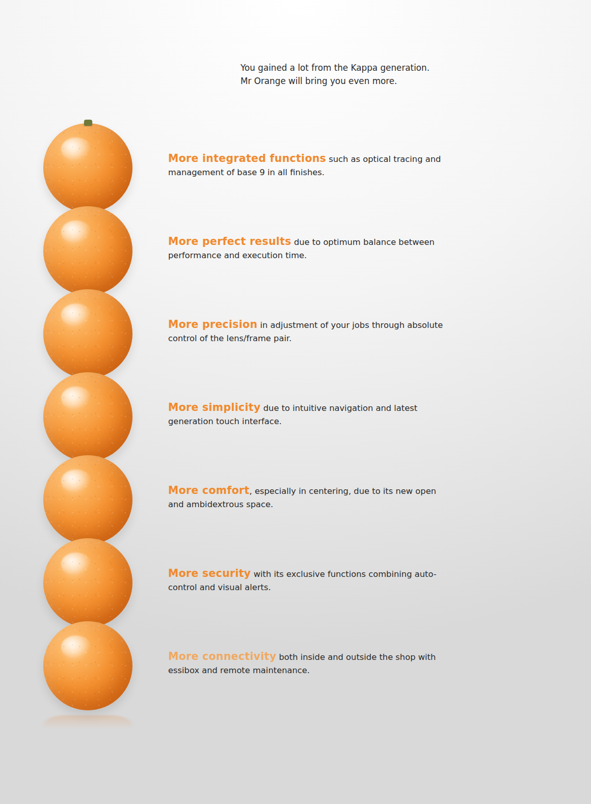You gained a lot from the Kappa generation.
Mr Orange will bring you even more.
More integrated functions such as optical tracing and management of base 9 in all finishes.
More perfect results due to optimum balance between performance and execution time.
More precision in adjustment of your jobs through absolute control of the lens/frame pair.
More simplicity due to intuitive navigation and latest generation touch interface.
More comfort, especially in centering, due to its new open and ambidextrous space.
More security with its exclusive functions combining auto-control and visual alerts.
More connectivity both inside and outside the shop with essibox and remote maintenance.